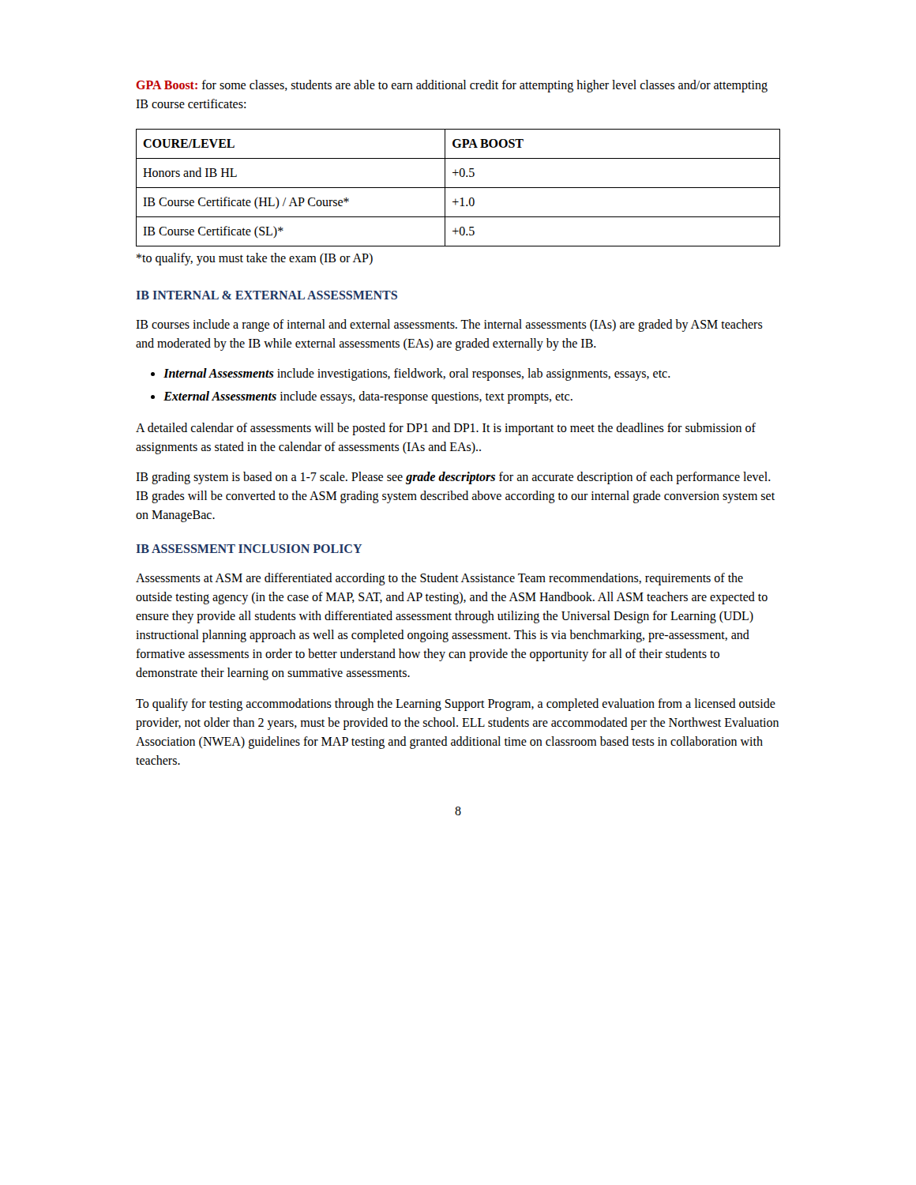GPA Boost: for some classes, students are able to earn additional credit for attempting higher level classes and/or attempting IB course certificates:
| COURE/LEVEL | GPA BOOST |
| Honors and IB HL | +0.5 |
| IB Course Certificate (HL) / AP Course* | +1.0 |
| IB Course Certificate (SL)* | +0.5 |
*to qualify, you must take the exam (IB or AP)
IB Internal & External Assessments
IB courses include a range of internal and external assessments. The internal assessments (IAs) are graded by ASM teachers and moderated by the IB while external assessments (EAs) are graded externally by the IB.
Internal Assessments include investigations, fieldwork, oral responses, lab assignments, essays, etc.
External Assessments include essays, data-response questions, text prompts, etc.
A detailed calendar of assessments will be posted for DP1 and DP1. It is important to meet the deadlines for submission of assignments as stated in the calendar of assessments (IAs and EAs)..
IB grading system is based on a 1-7 scale. Please see grade descriptors for an accurate description of each performance level. IB grades will be converted to the ASM grading system described above according to our internal grade conversion system set on ManageBac.
IB Assessment Inclusion Policy
Assessments at ASM are differentiated according to the Student Assistance Team recommendations, requirements of the outside testing agency (in the case of MAP, SAT, and AP testing), and the ASM Handbook. All ASM teachers are expected to ensure they provide all students with differentiated assessment through utilizing the Universal Design for Learning (UDL) instructional planning approach as well as completed ongoing assessment. This is via benchmarking, pre-assessment, and formative assessments in order to better understand how they can provide the opportunity for all of their students to demonstrate their learning on summative assessments.
To qualify for testing accommodations through the Learning Support Program, a completed evaluation from a licensed outside provider, not older than 2 years, must be provided to the school. ELL students are accommodated per the Northwest Evaluation Association (NWEA) guidelines for MAP testing and granted additional time on classroom based tests in collaboration with teachers.
8